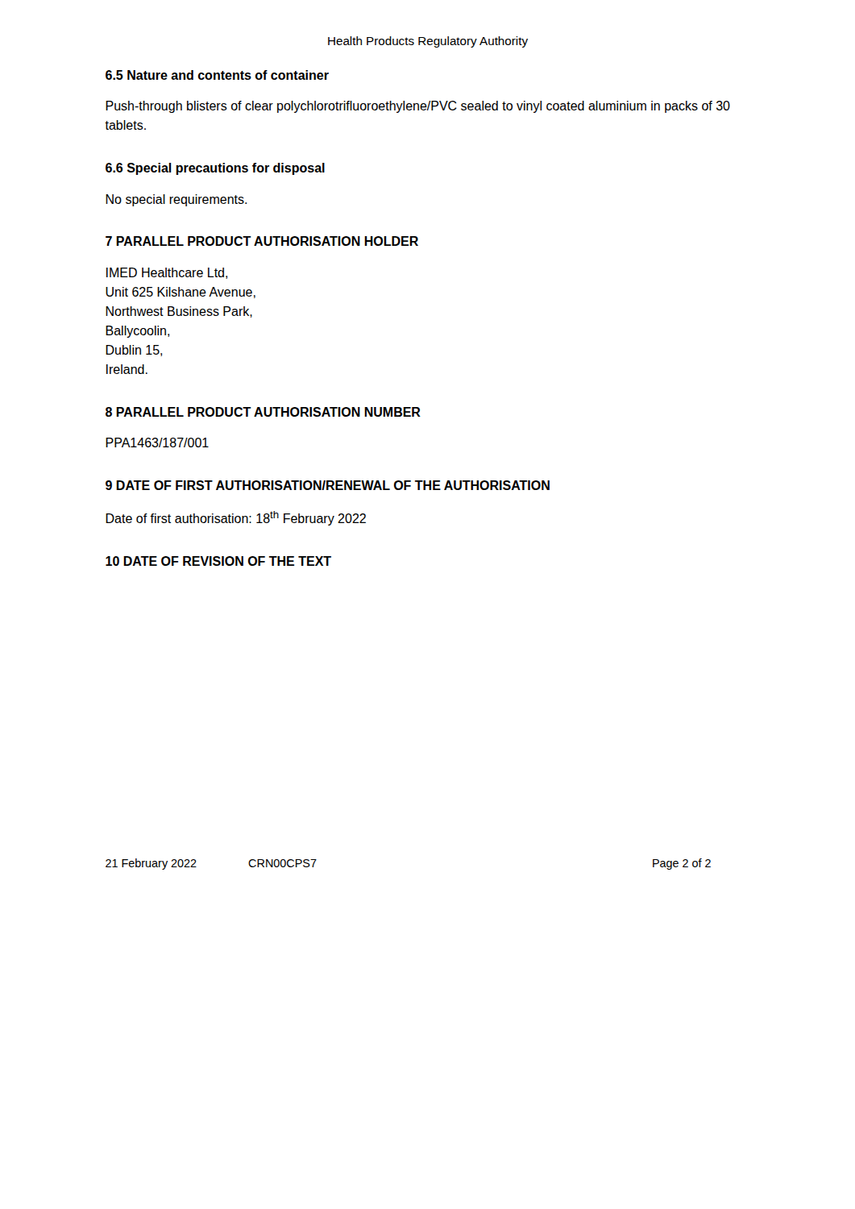Health Products Regulatory Authority
6.5 Nature and contents of container
Push-through blisters of clear polychlorotrifluoroethylene/PVC sealed to vinyl coated aluminium in packs of 30 tablets.
6.6 Special precautions for disposal
No special requirements.
7 PARALLEL PRODUCT AUTHORISATION HOLDER
IMED Healthcare Ltd,
Unit 625 Kilshane Avenue,
Northwest Business Park,
Ballycoolin,
Dublin 15,
Ireland.
8 PARALLEL PRODUCT AUTHORISATION NUMBER
PPA1463/187/001
9 DATE OF FIRST AUTHORISATION/RENEWAL OF THE AUTHORISATION
Date of first authorisation: 18th February 2022
10 DATE OF REVISION OF THE TEXT
21 February 2022 CRN00CPS7 Page 2 of 2